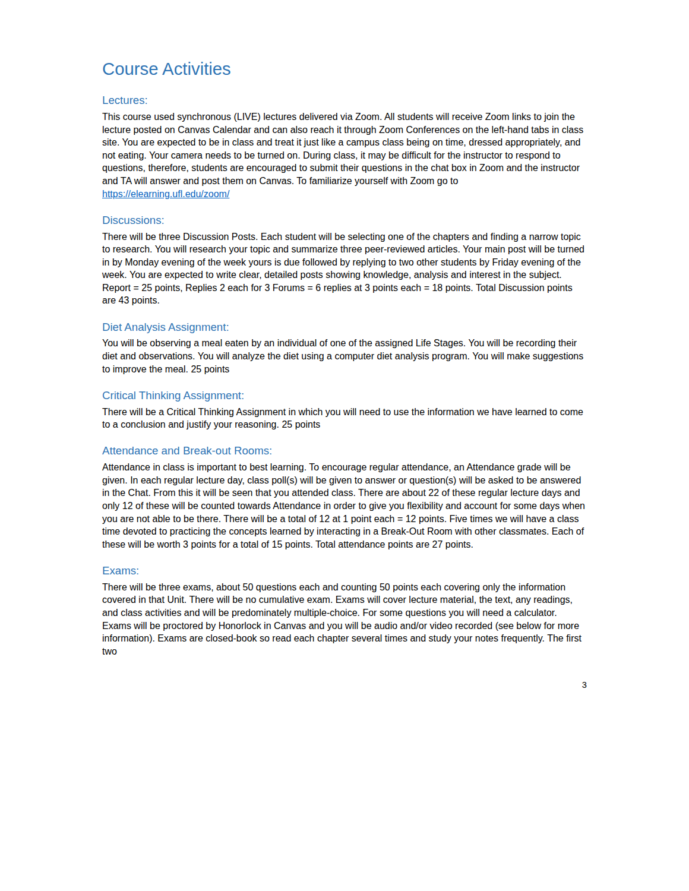Course Activities
Lectures:
This course used synchronous (LIVE) lectures delivered via Zoom. All students will receive Zoom links to join the lecture posted on Canvas Calendar and can also reach it through Zoom Conferences on the left-hand tabs in class site. You are expected to be in class and treat it just like a campus class being on time, dressed appropriately, and not eating. Your camera needs to be turned on. During class, it may be difficult for the instructor to respond to questions, therefore, students are encouraged to submit their questions in the chat box in Zoom and the instructor and TA will answer and post them on Canvas. To familiarize yourself with Zoom go to https://elearning.ufl.edu/zoom/
Discussions:
There will be three Discussion Posts. Each student will be selecting one of the chapters and finding a narrow topic to research. You will research your topic and summarize three peer-reviewed articles. Your main post will be turned in by Monday evening of the week yours is due followed by replying to two other students by Friday evening of the week. You are expected to write clear, detailed posts showing knowledge, analysis and interest in the subject. Report = 25 points, Replies 2 each for 3 Forums = 6 replies at 3 points each = 18 points. Total Discussion points are 43 points.
Diet Analysis Assignment:
You will be observing a meal eaten by an individual of one of the assigned Life Stages. You will be recording their diet and observations. You will analyze the diet using a computer diet analysis program. You will make suggestions to improve the meal. 25 points
Critical Thinking Assignment:
There will be a Critical Thinking Assignment in which you will need to use the information we have learned to come to a conclusion and justify your reasoning. 25 points
Attendance and Break-out Rooms:
Attendance in class is important to best learning. To encourage regular attendance, an Attendance grade will be given. In each regular lecture day, class poll(s) will be given to answer or question(s) will be asked to be answered in the Chat. From this it will be seen that you attended class. There are about 22 of these regular lecture days and only 12 of these will be counted towards Attendance in order to give you flexibility and account for some days when you are not able to be there. There will be a total of 12 at 1 point each = 12 points. Five times we will have a class time devoted to practicing the concepts learned by interacting in a Break-Out Room with other classmates. Each of these will be worth 3 points for a total of 15 points. Total attendance points are 27 points.
Exams:
There will be three exams, about 50 questions each and counting 50 points each covering only the information covered in that Unit. There will be no cumulative exam. Exams will cover lecture material, the text, any readings, and class activities and will be predominately multiple-choice. For some questions you will need a calculator. Exams will be proctored by Honorlock in Canvas and you will be audio and/or video recorded (see below for more information). Exams are closed-book so read each chapter several times and study your notes frequently. The first two
3